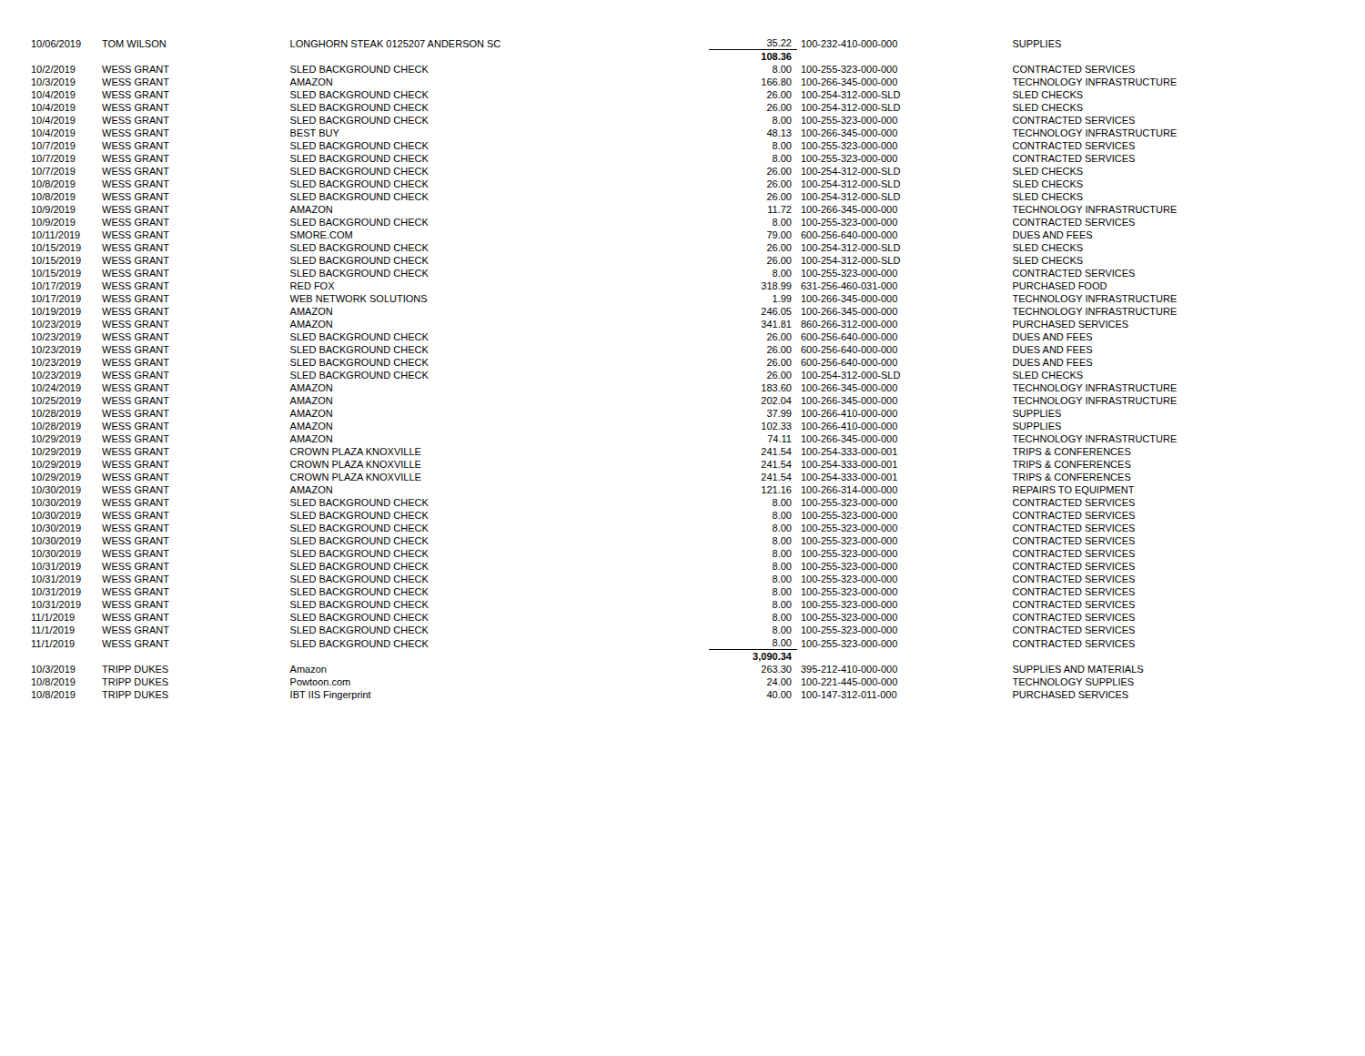| 10/06/2019 | TOM WILSON | LONGHORN STEAK 0125207 ANDERSON SC | 35.22 | 100-232-410-000-000 | SUPPLIES |
| | | | 108.36 | | |
| 10/2/2019 | WESS GRANT | SLED BACKGROUND CHECK | 8.00 | 100-255-323-000-000 | CONTRACTED SERVICES |
| 10/3/2019 | WESS GRANT | AMAZON | 166.80 | 100-266-345-000-000 | TECHNOLOGY INFRASTRUCTURE |
| 10/4/2019 | WESS GRANT | SLED BACKGROUND CHECK | 26.00 | 100-254-312-000-SLD | SLED CHECKS |
| 10/4/2019 | WESS GRANT | SLED BACKGROUND CHECK | 26.00 | 100-254-312-000-SLD | SLED CHECKS |
| 10/4/2019 | WESS GRANT | SLED BACKGROUND CHECK | 8.00 | 100-255-323-000-000 | CONTRACTED SERVICES |
| 10/4/2019 | WESS GRANT | BEST BUY | 48.13 | 100-266-345-000-000 | TECHNOLOGY INFRASTRUCTURE |
| 10/7/2019 | WESS GRANT | SLED BACKGROUND CHECK | 8.00 | 100-255-323-000-000 | CONTRACTED SERVICES |
| 10/7/2019 | WESS GRANT | SLED BACKGROUND CHECK | 8.00 | 100-255-323-000-000 | CONTRACTED SERVICES |
| 10/7/2019 | WESS GRANT | SLED BACKGROUND CHECK | 26.00 | 100-254-312-000-SLD | SLED CHECKS |
| 10/8/2019 | WESS GRANT | SLED BACKGROUND CHECK | 26.00 | 100-254-312-000-SLD | SLED CHECKS |
| 10/8/2019 | WESS GRANT | SLED BACKGROUND CHECK | 26.00 | 100-254-312-000-SLD | SLED CHECKS |
| 10/9/2019 | WESS GRANT | AMAZON | 11.72 | 100-266-345-000-000 | TECHNOLOGY INFRASTRUCTURE |
| 10/9/2019 | WESS GRANT | SLED BACKGROUND CHECK | 8.00 | 100-255-323-000-000 | CONTRACTED SERVICES |
| 10/11/2019 | WESS GRANT | SMORE.COM | 79.00 | 600-256-640-000-000 | DUES AND FEES |
| 10/15/2019 | WESS GRANT | SLED BACKGROUND CHECK | 26.00 | 100-254-312-000-SLD | SLED CHECKS |
| 10/15/2019 | WESS GRANT | SLED BACKGROUND CHECK | 26.00 | 100-254-312-000-SLD | SLED CHECKS |
| 10/15/2019 | WESS GRANT | SLED BACKGROUND CHECK | 8.00 | 100-255-323-000-000 | CONTRACTED SERVICES |
| 10/17/2019 | WESS GRANT | RED FOX | 318.99 | 631-256-460-031-000 | PURCHASED FOOD |
| 10/17/2019 | WESS GRANT | WEB NETWORK SOLUTIONS | 1.99 | 100-266-345-000-000 | TECHNOLOGY INFRASTRUCTURE |
| 10/19/2019 | WESS GRANT | AMAZON | 246.05 | 100-266-345-000-000 | TECHNOLOGY INFRASTRUCTURE |
| 10/23/2019 | WESS GRANT | AMAZON | 341.81 | 860-266-312-000-000 | PURCHASED SERVICES |
| 10/23/2019 | WESS GRANT | SLED BACKGROUND CHECK | 26.00 | 600-256-640-000-000 | DUES AND FEES |
| 10/23/2019 | WESS GRANT | SLED BACKGROUND CHECK | 26.00 | 600-256-640-000-000 | DUES AND FEES |
| 10/23/2019 | WESS GRANT | SLED BACKGROUND CHECK | 26.00 | 600-256-640-000-000 | DUES AND FEES |
| 10/23/2019 | WESS GRANT | SLED BACKGROUND CHECK | 26.00 | 100-254-312-000-SLD | SLED CHECKS |
| 10/24/2019 | WESS GRANT | AMAZON | 183.60 | 100-266-345-000-000 | TECHNOLOGY INFRASTRUCTURE |
| 10/25/2019 | WESS GRANT | AMAZON | 202.04 | 100-266-345-000-000 | TECHNOLOGY INFRASTRUCTURE |
| 10/28/2019 | WESS GRANT | AMAZON | 37.99 | 100-266-410-000-000 | SUPPLIES |
| 10/28/2019 | WESS GRANT | AMAZON | 102.33 | 100-266-410-000-000 | SUPPLIES |
| 10/29/2019 | WESS GRANT | AMAZON | 74.11 | 100-266-345-000-000 | TECHNOLOGY INFRASTRUCTURE |
| 10/29/2019 | WESS GRANT | CROWN PLAZA KNOXVILLE | 241.54 | 100-254-333-000-001 | TRIPS & CONFERENCES |
| 10/29/2019 | WESS GRANT | CROWN PLAZA KNOXVILLE | 241.54 | 100-254-333-000-001 | TRIPS & CONFERENCES |
| 10/29/2019 | WESS GRANT | CROWN PLAZA KNOXVILLE | 241.54 | 100-254-333-000-001 | TRIPS & CONFERENCES |
| 10/30/2019 | WESS GRANT | AMAZON | 121.16 | 100-266-314-000-000 | REPAIRS TO EQUIPMENT |
| 10/30/2019 | WESS GRANT | SLED BACKGROUND CHECK | 8.00 | 100-255-323-000-000 | CONTRACTED SERVICES |
| 10/30/2019 | WESS GRANT | SLED BACKGROUND CHECK | 8.00 | 100-255-323-000-000 | CONTRACTED SERVICES |
| 10/30/2019 | WESS GRANT | SLED BACKGROUND CHECK | 8.00 | 100-255-323-000-000 | CONTRACTED SERVICES |
| 10/30/2019 | WESS GRANT | SLED BACKGROUND CHECK | 8.00 | 100-255-323-000-000 | CONTRACTED SERVICES |
| 10/30/2019 | WESS GRANT | SLED BACKGROUND CHECK | 8.00 | 100-255-323-000-000 | CONTRACTED SERVICES |
| 10/31/2019 | WESS GRANT | SLED BACKGROUND CHECK | 8.00 | 100-255-323-000-000 | CONTRACTED SERVICES |
| 10/31/2019 | WESS GRANT | SLED BACKGROUND CHECK | 8.00 | 100-255-323-000-000 | CONTRACTED SERVICES |
| 10/31/2019 | WESS GRANT | SLED BACKGROUND CHECK | 8.00 | 100-255-323-000-000 | CONTRACTED SERVICES |
| 10/31/2019 | WESS GRANT | SLED BACKGROUND CHECK | 8.00 | 100-255-323-000-000 | CONTRACTED SERVICES |
| 11/1/2019 | WESS GRANT | SLED BACKGROUND CHECK | 8.00 | 100-255-323-000-000 | CONTRACTED SERVICES |
| 11/1/2019 | WESS GRANT | SLED BACKGROUND CHECK | 8.00 | 100-255-323-000-000 | CONTRACTED SERVICES |
| 11/1/2019 | WESS GRANT | SLED BACKGROUND CHECK | 8.00 | 100-255-323-000-000 | CONTRACTED SERVICES |
| | | | 3,090.34 | | |
| 10/3/2019 | TRIPP DUKES | Amazon | 263.30 | 395-212-410-000-000 | SUPPLIES AND MATERIALS |
| 10/8/2019 | TRIPP DUKES | Powtoon.com | 24.00 | 100-221-445-000-000 | TECHNOLOGY SUPPLIES |
| 10/8/2019 | TRIPP DUKES | IBT IIS Fingerprint | 40.00 | 100-147-312-011-000 | PURCHASED SERVICES |